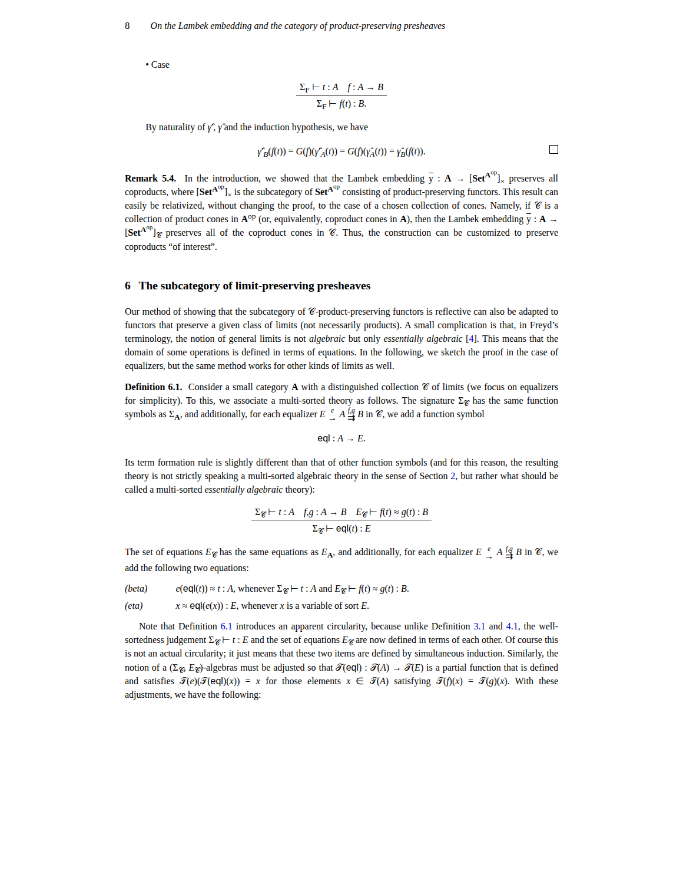8
On the Lambek embedding and the category of product-preserving presheaves
• Case
ΣF ⊢ t : A f : A → B ΣF ⊢ f(t) : B.
By naturality of γ̂′, γ̂ and the induction hypothesis, we have
γ̂′B(f(t)) = G(f)(γ̂′A(t)) = G(f)(γ̂A(t)) = γ̂B(f(t)).
Remark 5.4. In the introduction, we showed that the Lambek embedding y : A → [SetAop]× preserves all coproducts, where [SetAop]× is the subcategory of SetAop consisting of product-preserving functors. This result can easily be relativized, without changing the proof, to the case of a chosen collection of cones. Namely, if 𝒞 is a collection of product cones in Aop (or, equivalently, coproduct cones in A), then the Lambek embedding y : A → [SetAop]𝒞 preserves all of the coproduct cones in 𝒞. Thus, the construction can be customized to preserve coproducts “of interest”.
6 The subcategory of limit-preserving presheaves
Our method of showing that the subcategory of 𝒞-product-preserving functors is reflective can also be adapted to functors that preserve a given class of limits (not necessarily products). A small complication is that, in Freyd’s terminology, the notion of general limits is not algebraic but only essentially algebraic [4]. This means that the domain of some operations is defined in terms of equations. In the following, we sketch the proof in the case of equalizers, but the same method works for other kinds of limits as well.
Definition 6.1. Consider a small category A with a distinguished collection 𝒞 of limits (we focus on equalizers for simplicity). To this, we associate a multi-sorted theory as follows. The signature Σ𝒞 has the same function symbols as ΣA, and additionally, for each equalizer E e→ A f,g⇉ B in 𝒞, we add a function symbol
eql : A → E.
Its term formation rule is slightly different than that of other function symbols (and for this reason, the resulting theory is not strictly speaking a multi-sorted algebraic theory in the sense of Section 2, but rather what should be called a multi-sorted essentially algebraic theory):
Σ𝒞 ⊢ t : A f,g : A → B E𝒞 ⊢ f(t) ≈ g(t) : B Σ𝒞 ⊢ eql(t) : E
The set of equations E𝒞 has the same equations as EA, and additionally, for each equalizer E e→ A f,g⇉ B in 𝒞, we add the following two equations:
(beta) e(eql(t)) ≈ t : A, whenever Σ𝒞 ⊢ t : A and E𝒞 ⊢ f(t) ≈ g(t) : B.
(eta) x ≈ eql(e(x)) : E, whenever x is a variable of sort E.
Note that Definition 6.1 introduces an apparent circularity, because unlike Definition 3.1 and 4.1, the well-sortedness judgement Σ𝒞 ⊢ t : E and the set of equations E𝒞 are now defined in terms of each other. Of course this is not an actual circularity; it just means that these two items are defined by simultaneous induction. Similarly, the notion of a (Σ𝒞, E𝒞)-algebras must be adjusted so that 𝒯(eql) : 𝒯(A) → 𝒯(E) is a partial function that is defined and satisfies 𝒯(e)(𝒯(eql)(x)) = x for those elements x ∈ 𝒯(A) satisfying 𝒯(f)(x) = 𝒯(g)(x). With these adjustments, we have the following: